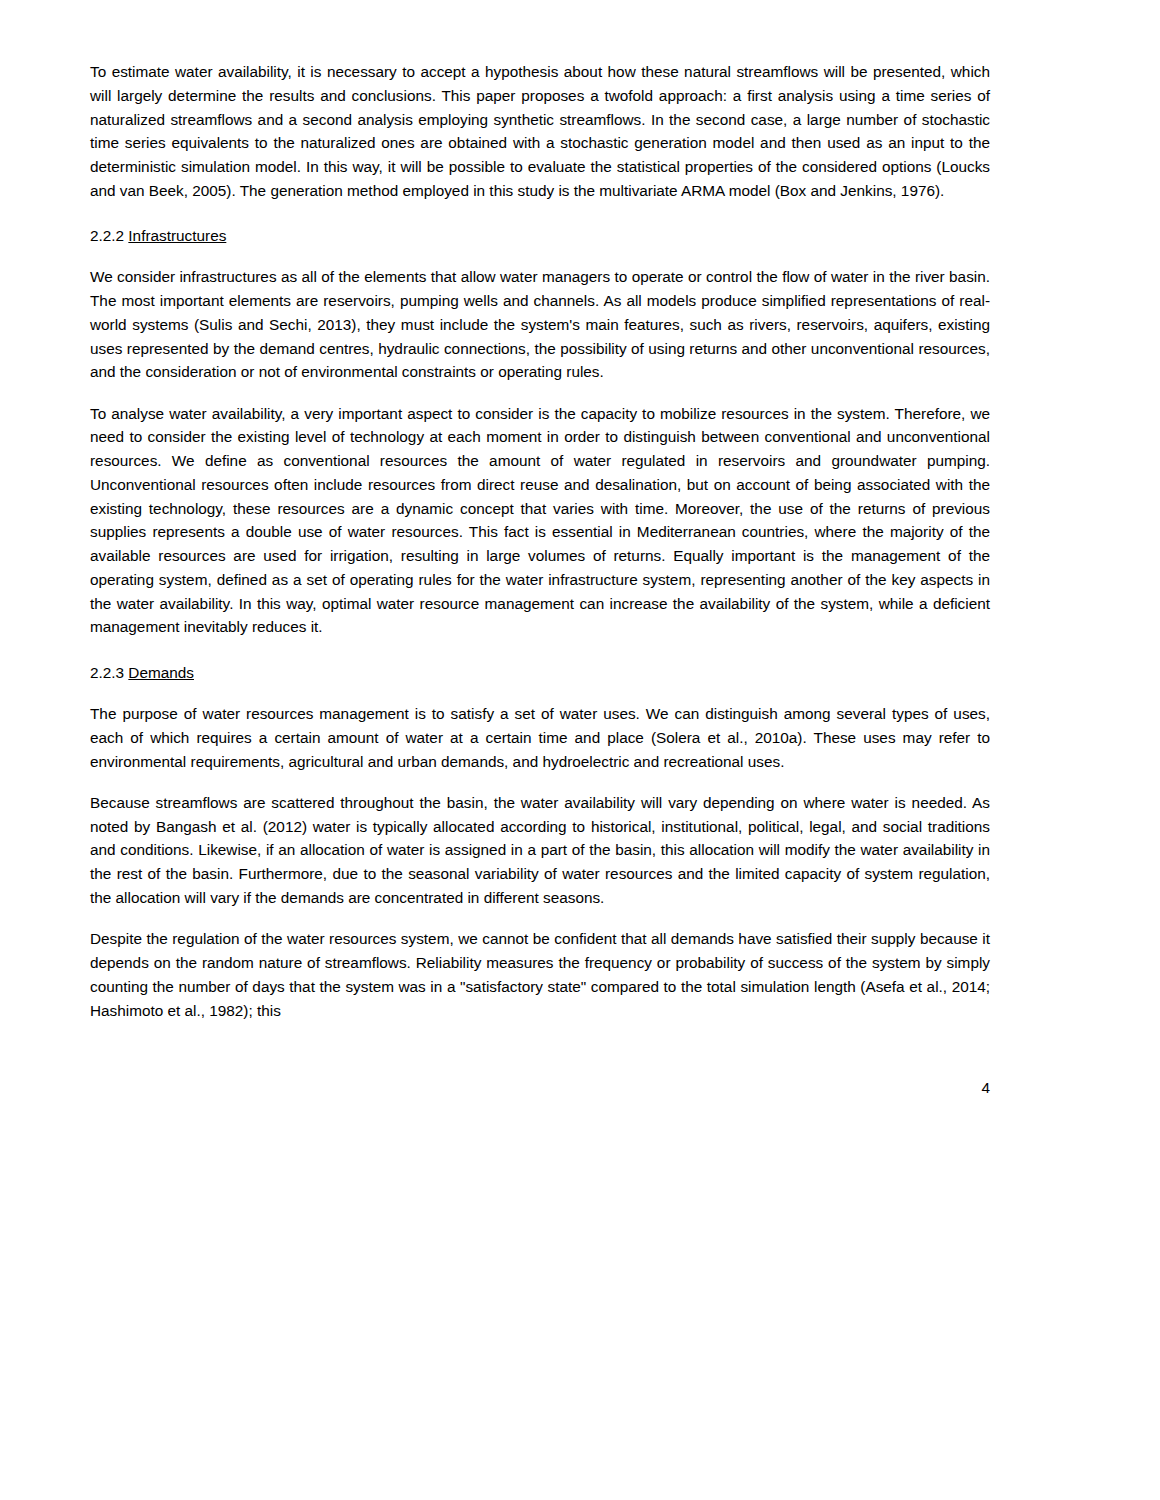To estimate water availability, it is necessary to accept a hypothesis about how these natural streamflows will be presented, which will largely determine the results and conclusions. This paper proposes a twofold approach: a first analysis using a time series of naturalized streamflows and a second analysis employing synthetic streamflows. In the second case, a large number of stochastic time series equivalents to the naturalized ones are obtained with a stochastic generation model and then used as an input to the deterministic simulation model. In this way, it will be possible to evaluate the statistical properties of the considered options (Loucks and van Beek, 2005). The generation method employed in this study is the multivariate ARMA model (Box and Jenkins, 1976).
2.2.2 Infrastructures
We consider infrastructures as all of the elements that allow water managers to operate or control the flow of water in the river basin. The most important elements are reservoirs, pumping wells and channels. As all models produce simplified representations of real-world systems (Sulis and Sechi, 2013), they must include the system's main features, such as rivers, reservoirs, aquifers, existing uses represented by the demand centres, hydraulic connections, the possibility of using returns and other unconventional resources, and the consideration or not of environmental constraints or operating rules.
To analyse water availability, a very important aspect to consider is the capacity to mobilize resources in the system. Therefore, we need to consider the existing level of technology at each moment in order to distinguish between conventional and unconventional resources. We define as conventional resources the amount of water regulated in reservoirs and groundwater pumping. Unconventional resources often include resources from direct reuse and desalination, but on account of being associated with the existing technology, these resources are a dynamic concept that varies with time. Moreover, the use of the returns of previous supplies represents a double use of water resources. This fact is essential in Mediterranean countries, where the majority of the available resources are used for irrigation, resulting in large volumes of returns. Equally important is the management of the operating system, defined as a set of operating rules for the water infrastructure system, representing another of the key aspects in the water availability. In this way, optimal water resource management can increase the availability of the system, while a deficient management inevitably reduces it.
2.2.3 Demands
The purpose of water resources management is to satisfy a set of water uses. We can distinguish among several types of uses, each of which requires a certain amount of water at a certain time and place (Solera et al., 2010a). These uses may refer to environmental requirements, agricultural and urban demands, and hydroelectric and recreational uses.
Because streamflows are scattered throughout the basin, the water availability will vary depending on where water is needed. As noted by Bangash et al. (2012) water is typically allocated according to historical, institutional, political, legal, and social traditions and conditions. Likewise, if an allocation of water is assigned in a part of the basin, this allocation will modify the water availability in the rest of the basin. Furthermore, due to the seasonal variability of water resources and the limited capacity of system regulation, the allocation will vary if the demands are concentrated in different seasons.
Despite the regulation of the water resources system, we cannot be confident that all demands have satisfied their supply because it depends on the random nature of streamflows. Reliability measures the frequency or probability of success of the system by simply counting the number of days that the system was in a "satisfactory state" compared to the total simulation length (Asefa et al., 2014; Hashimoto et al., 1982); this
4